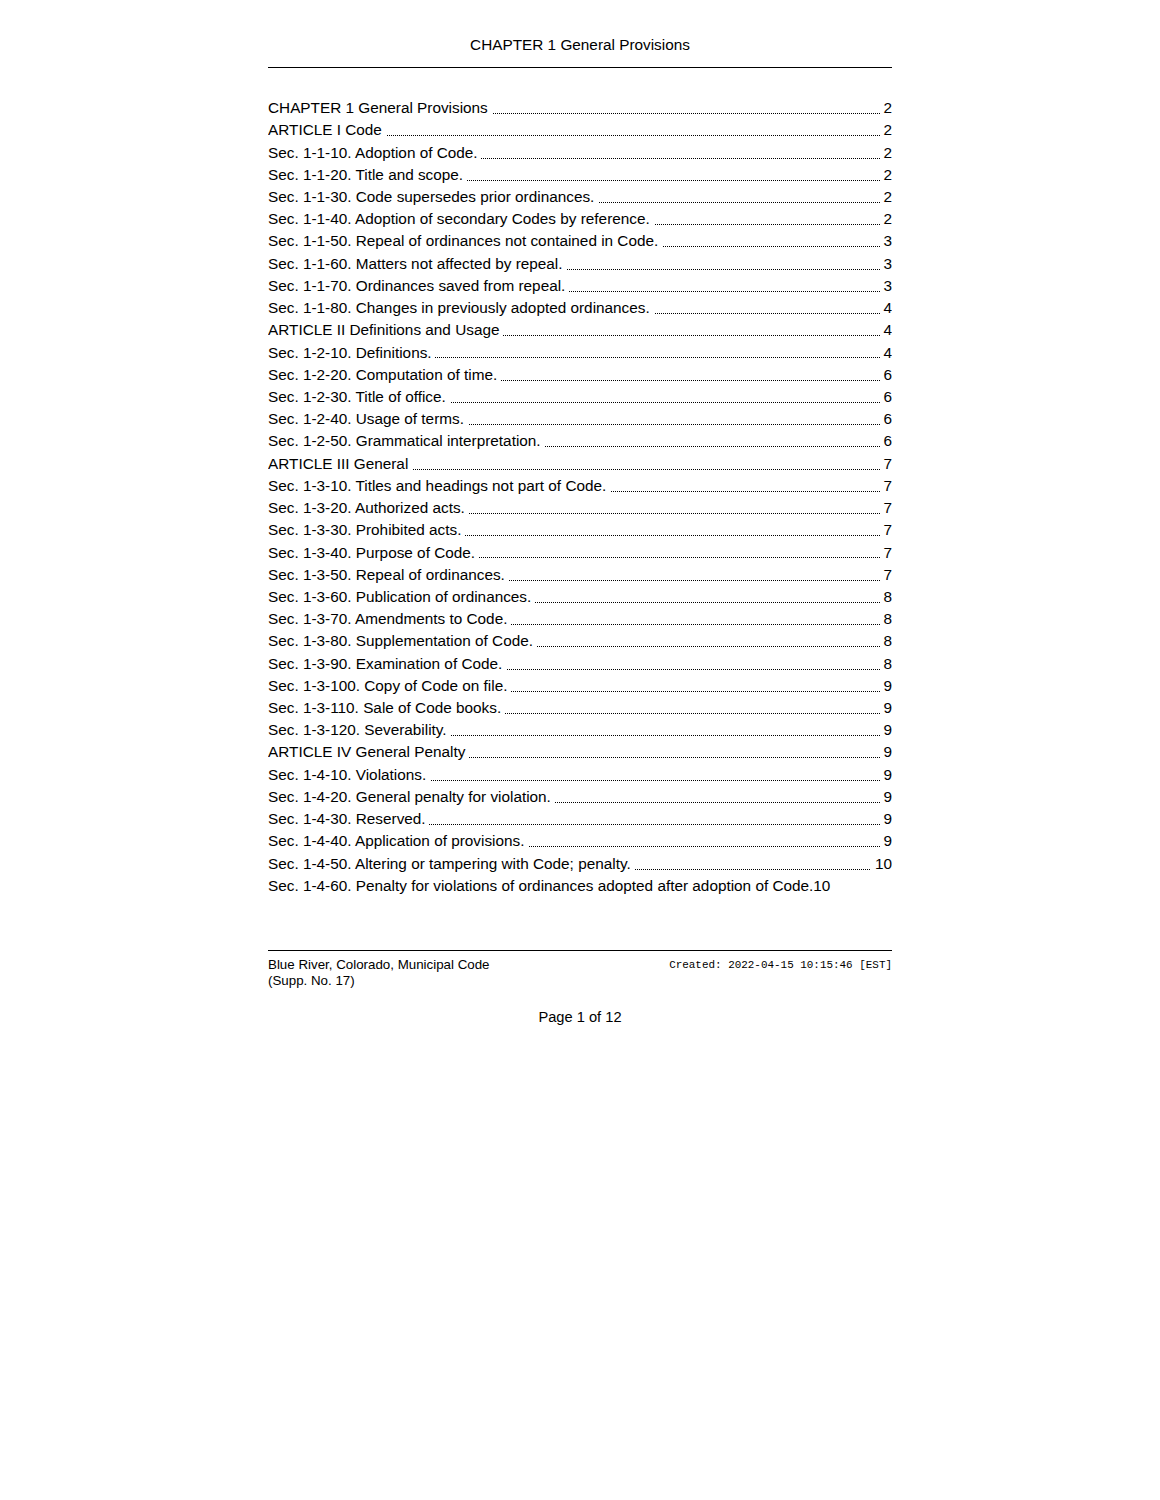CHAPTER 1 General Provisions
2 CHAPTER 1 General Provisions
2 ARTICLE I Code
2 Sec. 1-1-10. Adoption of Code.
2 Sec. 1-1-20. Title and scope.
2 Sec. 1-1-30. Code supersedes prior ordinances.
2 Sec. 1-1-40. Adoption of secondary Codes by reference.
3 Sec. 1-1-50. Repeal of ordinances not contained in Code.
3 Sec. 1-1-60. Matters not affected by repeal.
3 Sec. 1-1-70. Ordinances saved from repeal.
4 Sec. 1-1-80. Changes in previously adopted ordinances.
4 ARTICLE II Definitions and Usage
4 Sec. 1-2-10. Definitions.
6 Sec. 1-2-20. Computation of time.
6 Sec. 1-2-30. Title of office.
6 Sec. 1-2-40. Usage of terms.
6 Sec. 1-2-50. Grammatical interpretation.
7 ARTICLE III General
7 Sec. 1-3-10. Titles and headings not part of Code.
7 Sec. 1-3-20. Authorized acts.
7 Sec. 1-3-30. Prohibited acts.
7 Sec. 1-3-40. Purpose of Code.
7 Sec. 1-3-50. Repeal of ordinances.
8 Sec. 1-3-60. Publication of ordinances.
8 Sec. 1-3-70. Amendments to Code.
8 Sec. 1-3-80. Supplementation of Code.
8 Sec. 1-3-90. Examination of Code.
9 Sec. 1-3-100. Copy of Code on file.
9 Sec. 1-3-110. Sale of Code books.
9 Sec. 1-3-120. Severability.
9 ARTICLE IV General Penalty
9 Sec. 1-4-10. Violations.
9 Sec. 1-4-20. General penalty for violation.
9 Sec. 1-4-30. Reserved.
9 Sec. 1-4-40. Application of provisions.
10 Sec. 1-4-50. Altering or tampering with Code; penalty.
Sec. 1-4-60. Penalty for violations of ordinances adopted after adoption of Code.10
Blue River, Colorado, Municipal Code
(Supp. No. 17)
Created: 2022-04-15 10:15:46 [EST]
Page 1 of 12